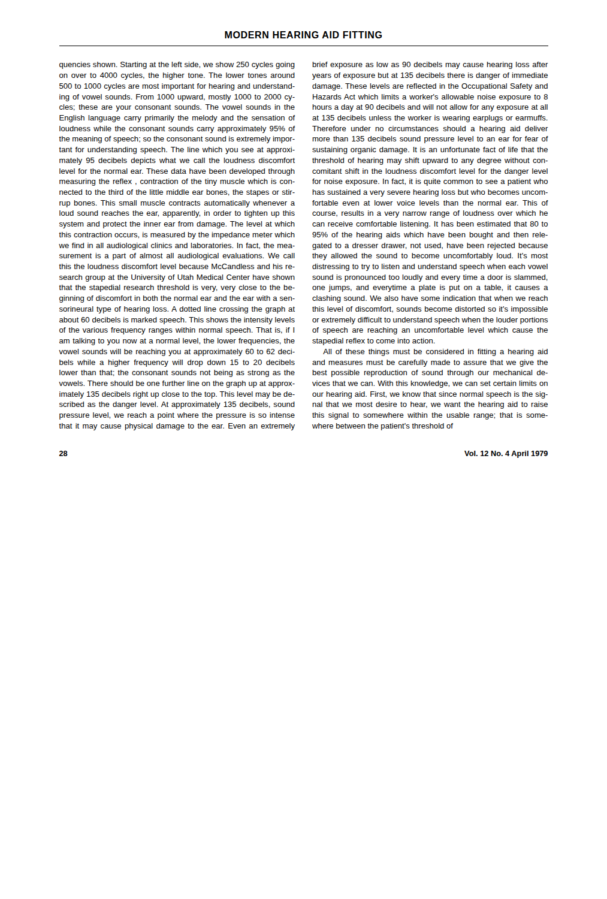MODERN HEARING AID FITTING
quencies shown. Starting at the left side, we show 250 cycles going on over to 4000 cycles, the higher tone. The lower tones around 500 to 1000 cycles are most important for hearing and understanding of vowel sounds. From 1000 upward, mostly 1000 to 2000 cycles; these are your consonant sounds. The vowel sounds in the English language carry primarily the melody and the sensation of loudness while the consonant sounds carry approximately 95% of the meaning of speech; so the consonant sound is extremely important for understanding speech. The line which you see at approximately 95 decibels depicts what we call the loudness discomfort level for the normal ear. These data have been developed through measuring the reflex , contraction of the tiny muscle which is connected to the third of the little middle ear bones, the stapes or stirrup bones. This small muscle contracts automatically whenever a loud sound reaches the ear, apparently, in order to tighten up this system and protect the inner ear from damage. The level at which this contraction occurs, is measured by the impedance meter which we find in all audiological clinics and laboratories. In fact, the measurement is a part of almost all audiological evaluations. We call this the loudness discomfort level because McCandless and his research group at the University of Utah Medical Center have shown that the stapedial research threshold is very, very close to the beginning of discomfort in both the normal ear and the ear with a sensorineural type of hearing loss. A dotted line crossing the graph at about 60 decibels is marked speech. This shows the intensity levels of the various frequency ranges within normal speech. That is, if I am talking to you now at a normal level, the lower frequencies, the vowel sounds will be reaching you at approximately 60 to 62 decibels while a higher frequency will drop down 15 to 20 decibels lower than that; the consonant sounds not being as strong as the vowels. There should be one further line on the graph up at approximately 135 decibels right up close to the top. This level may be described as the danger level. At approximately 135 decibels, sound pressure level, we reach a point where the pressure is so intense that it may cause physical damage to the ear. Even an extremely brief exposure as low as 90 decibels may cause hearing loss after years of exposure but at 135 decibels there is danger of immediate damage. These levels are reflected in the Occupational Safety and Hazards Act which limits a worker's allowable noise exposure to 8 hours a day at 90 decibels and will not allow for any exposure at all at 135 decibels unless the worker is wearing earplugs or earmuffs. Therefore under no circumstances should a hearing aid deliver more than 135 decibels sound pressure level to an ear for fear of sustaining organic damage. It is an unfortunate fact of life that the threshold of hearing may shift upward to any degree without concomitant shift in the loudness discomfort level for the danger level for noise exposure. In fact, it is quite common to see a patient who has sustained a very severe hearing loss but who becomes uncomfortable even at lower voice levels than the normal ear. This of course, results in a very narrow range of loudness over which he can receive comfortable listening. It has been estimated that 80 to 95% of the hearing aids which have been bought and then relegated to a dresser drawer, not used, have been rejected because they allowed the sound to become uncomfortably loud. It's most distressing to try to listen and understand speech when each vowel sound is pronounced too loudly and every time a door is slammed, one jumps, and everytime a plate is put on a table, it causes a clashing sound. We also have some indication that when we reach this level of discomfort, sounds become distorted so it's impossible or extremely difficult to understand speech when the louder portions of speech are reaching an uncomfortable level which cause the stapedial reflex to come into action.
All of these things must be considered in fitting a hearing aid and measures must be carefully made to assure that we give the best possible reproduction of sound through our mechanical devices that we can. With this knowledge, we can set certain limits on our hearing aid. First, we know that since normal speech is the signal that we most desire to hear, we want the hearing aid to raise this signal to somewhere within the usable range; that is somewhere between the patient's threshold of
28 Vol. 12 No. 4 April 1979